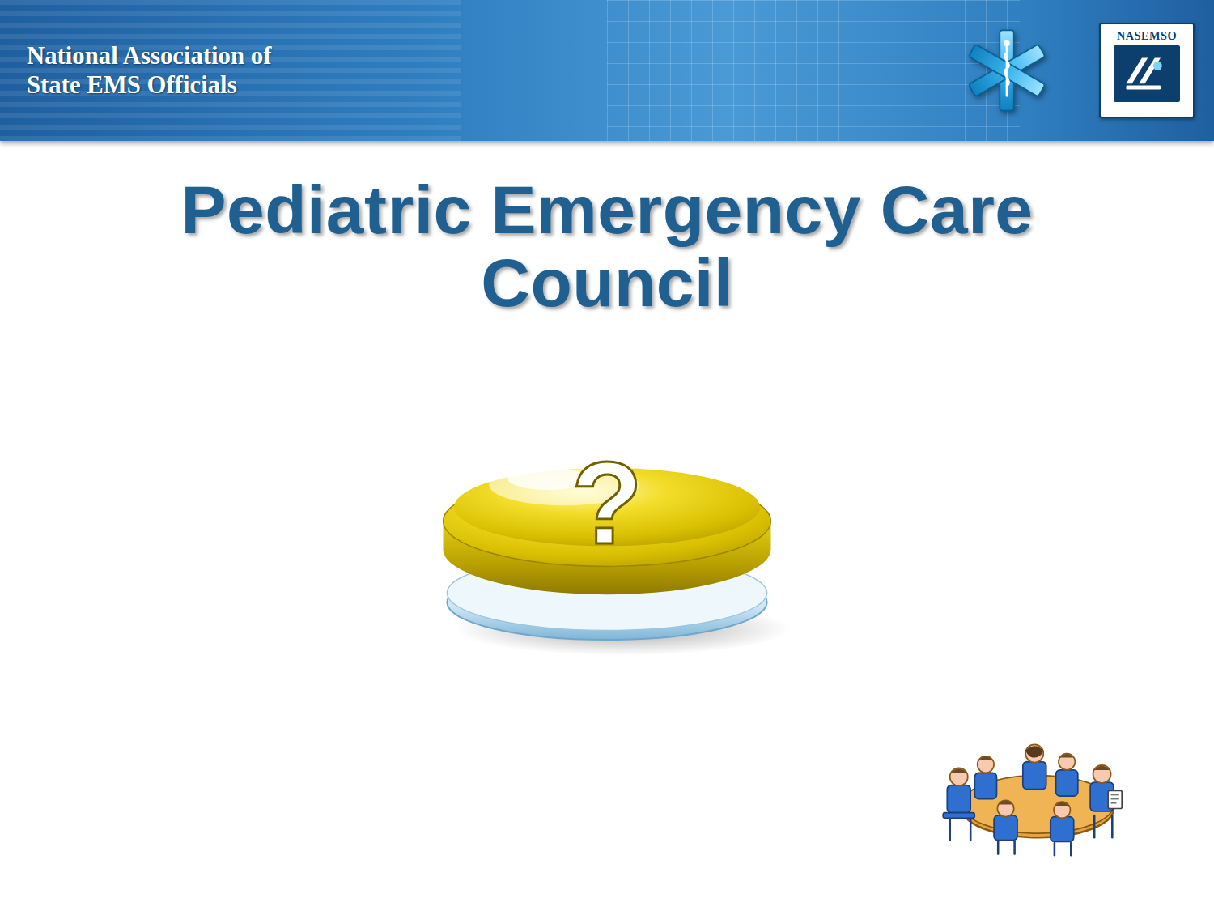National Association of
State EMS Officials
NASEMSO
Pediatric Emergency Care
Council
?